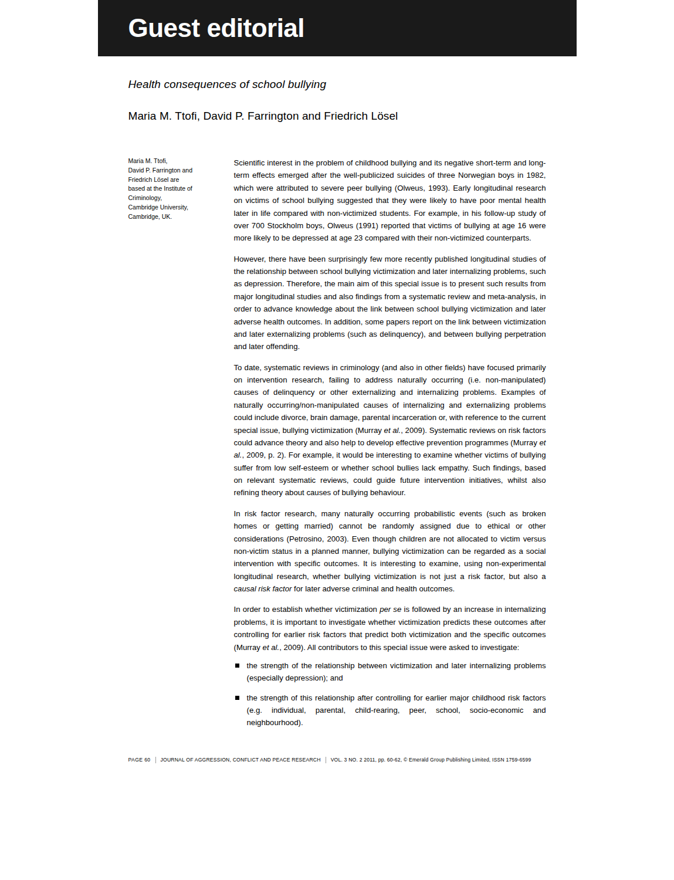Guest editorial
Health consequences of school bullying
Maria M. Ttofi, David P. Farrington and Friedrich Lösel
Maria M. Ttofi,
David P. Farrington and
Friedrich Lösel are
based at the Institute of
Criminology,
Cambridge University,
Cambridge, UK.
Scientific interest in the problem of childhood bullying and its negative short-term and long-term effects emerged after the well-publicized suicides of three Norwegian boys in 1982, which were attributed to severe peer bullying (Olweus, 1993). Early longitudinal research on victims of school bullying suggested that they were likely to have poor mental health later in life compared with non-victimized students. For example, in his follow-up study of over 700 Stockholm boys, Olweus (1991) reported that victims of bullying at age 16 were more likely to be depressed at age 23 compared with their non-victimized counterparts.
However, there have been surprisingly few more recently published longitudinal studies of the relationship between school bullying victimization and later internalizing problems, such as depression. Therefore, the main aim of this special issue is to present such results from major longitudinal studies and also findings from a systematic review and meta-analysis, in order to advance knowledge about the link between school bullying victimization and later adverse health outcomes. In addition, some papers report on the link between victimization and later externalizing problems (such as delinquency), and between bullying perpetration and later offending.
To date, systematic reviews in criminology (and also in other fields) have focused primarily on intervention research, failing to address naturally occurring (i.e. non-manipulated) causes of delinquency or other externalizing and internalizing problems. Examples of naturally occurring/non-manipulated causes of internalizing and externalizing problems could include divorce, brain damage, parental incarceration or, with reference to the current special issue, bullying victimization (Murray et al., 2009). Systematic reviews on risk factors could advance theory and also help to develop effective prevention programmes (Murray et al., 2009, p. 2). For example, it would be interesting to examine whether victims of bullying suffer from low self-esteem or whether school bullies lack empathy. Such findings, based on relevant systematic reviews, could guide future intervention initiatives, whilst also refining theory about causes of bullying behaviour.
In risk factor research, many naturally occurring probabilistic events (such as broken homes or getting married) cannot be randomly assigned due to ethical or other considerations (Petrosino, 2003). Even though children are not allocated to victim versus non-victim status in a planned manner, bullying victimization can be regarded as a social intervention with specific outcomes. It is interesting to examine, using non-experimental longitudinal research, whether bullying victimization is not just a risk factor, but also a causal risk factor for later adverse criminal and health outcomes.
In order to establish whether victimization per se is followed by an increase in internalizing problems, it is important to investigate whether victimization predicts these outcomes after controlling for earlier risk factors that predict both victimization and the specific outcomes (Murray et al., 2009). All contributors to this special issue were asked to investigate:
the strength of the relationship between victimization and later internalizing problems (especially depression); and
the strength of this relationship after controlling for earlier major childhood risk factors (e.g. individual, parental, child-rearing, peer, school, socio-economic and neighbourhood).
PAGE 60 JOURNAL OF AGGRESSION, CONFLICT AND PEACE RESEARCH VOL. 3 NO. 2 2011, pp. 60-62, © Emerald Group Publishing Limited, ISSN 1759-6599